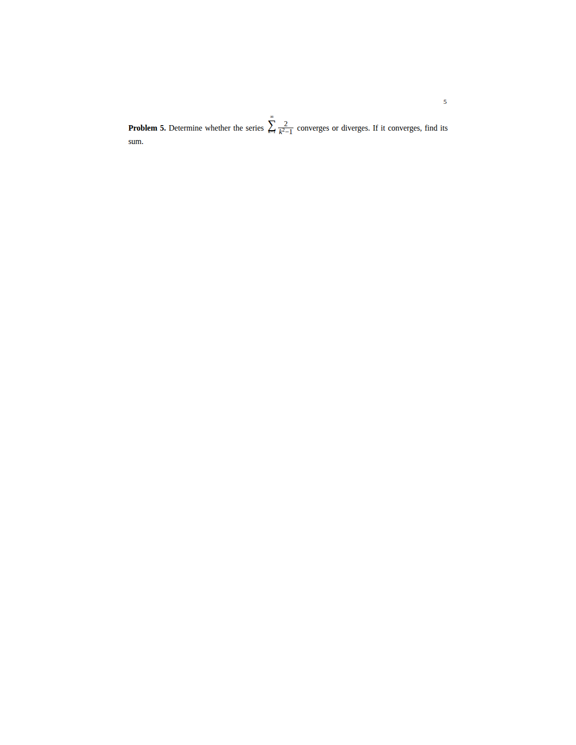5
Problem 5. Determine whether the series ∞∑k=12 k2−1 converges or diverges. If it converges, find its sum.